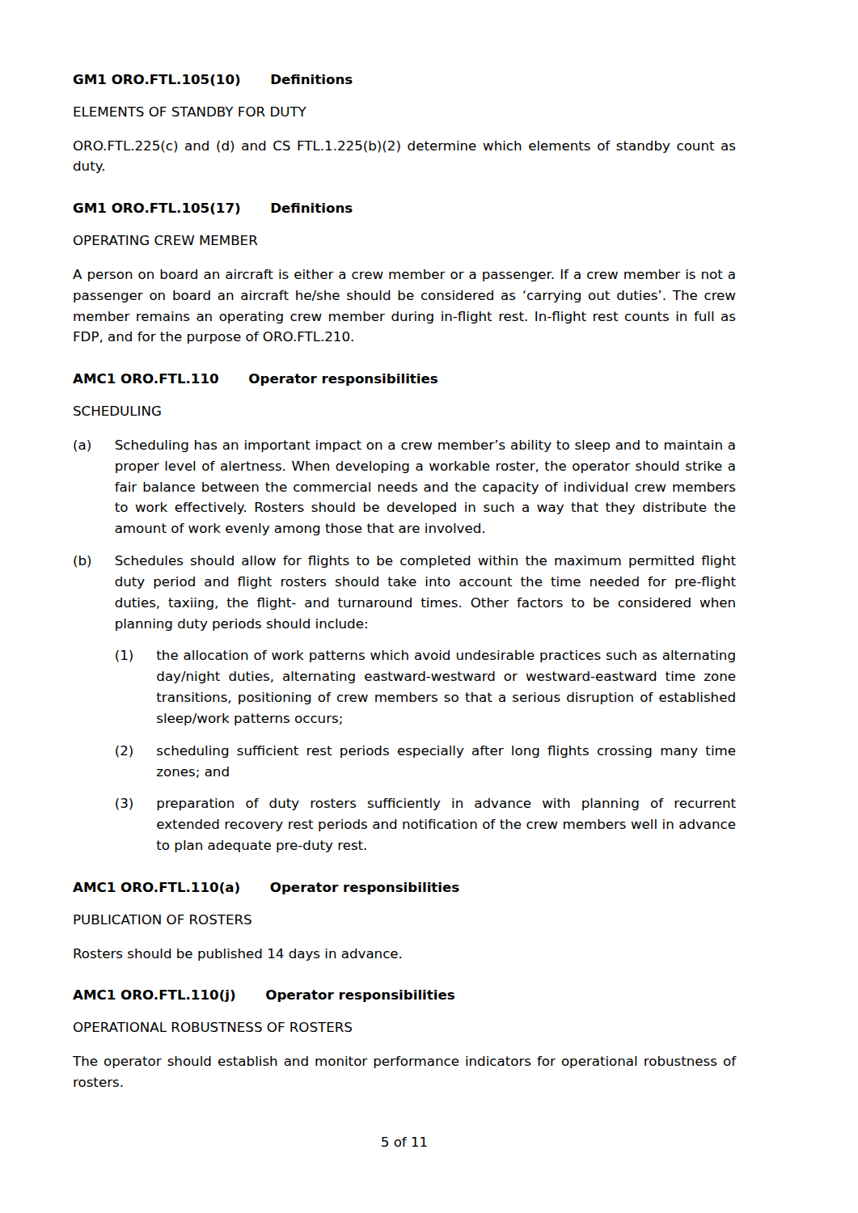GM1 ORO.FTL.105(10) Definitions
ELEMENTS OF STANDBY FOR DUTY
ORO.FTL.225(c) and (d) and CS FTL.1.225(b)(2) determine which elements of standby count as duty.
GM1 ORO.FTL.105(17) Definitions
OPERATING CREW MEMBER
A person on board an aircraft is either a crew member or a passenger. If a crew member is not a passenger on board an aircraft he/she should be considered as ‘carrying out duties’. The crew member remains an operating crew member during in-flight rest. In-flight rest counts in full as FDP, and for the purpose of ORO.FTL.210.
AMC1 ORO.FTL.110 Operator responsibilities
SCHEDULING
Scheduling has an important impact on a crew member’s ability to sleep and to maintain a proper level of alertness. When developing a workable roster, the operator should strike a fair balance between the commercial needs and the capacity of individual crew members to work effectively. Rosters should be developed in such a way that they distribute the amount of work evenly among those that are involved.
Schedules should allow for flights to be completed within the maximum permitted flight duty period and flight rosters should take into account the time needed for pre-flight duties, taxiing, the flight- and turnaround times. Other factors to be considered when planning duty periods should include:
the allocation of work patterns which avoid undesirable practices such as alternating day/night duties, alternating eastward-westward or westward-eastward time zone transitions, positioning of crew members so that a serious disruption of established sleep/work patterns occurs;
scheduling sufficient rest periods especially after long flights crossing many time zones; and
preparation of duty rosters sufficiently in advance with planning of recurrent extended recovery rest periods and notification of the crew members well in advance to plan adequate pre-duty rest.
AMC1 ORO.FTL.110(a) Operator responsibilities
PUBLICATION OF ROSTERS
Rosters should be published 14 days in advance.
AMC1 ORO.FTL.110(j) Operator responsibilities
OPERATIONAL ROBUSTNESS OF ROSTERS
The operator should establish and monitor performance indicators for operational robustness of rosters.
5 of 11